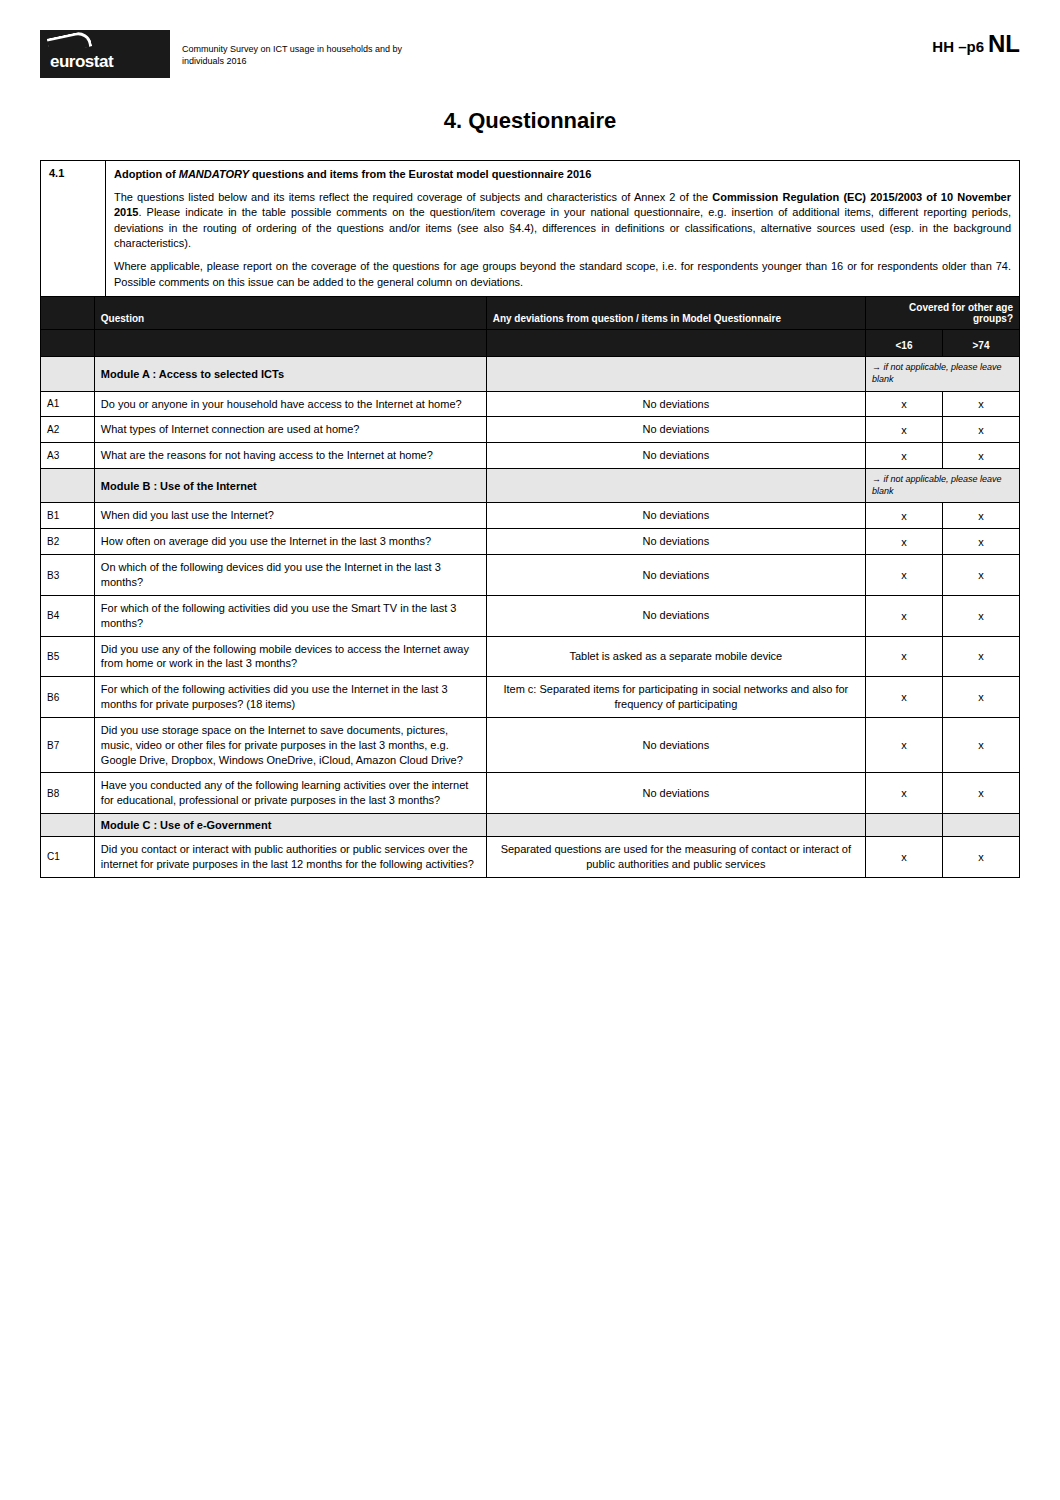eurostat
Community Survey on ICT usage in households and by individuals 2016
HH –p6 NL
4. Questionnaire
| 4.1 | Adoption of MANDATORY questions and items from the Eurostat model questionnaire 2016 The questions listed below and its items reflect the required coverage of subjects and characteristics of Annex 2 of the Commission Regulation (EC) 2015/2003 of 10 November 2015 . Please indicate in the table possible comments on the question/item coverage in your national questionnaire, e.g. insertion of additional items, different reporting periods, deviations in the routing of ordering of the questions and/or items (see also §4.4), differences in definitions or classifications, alternative sources used (esp. in the background characteristics). Where applicable, please report on the coverage of the questions for age groups beyond the standard scope, i.e. for respondents younger than 16 or for respondents older than 74. Possible comments on this issue can be added to the general column on deviations. |
| | Question | Any deviations from question / items in Model Questionnaire | Covered for other age groups? |
| --- | --- | --- | --- |
| | | | <16 | >74 |
| | Module A : Access to selected ICTs | | → if not applicable, please leave blank |
| A1 | Do you or anyone in your household have access to the Internet at home? | No deviations | x | x |
| A2 | What types of Internet connection are used at home? | No deviations | x | x |
| A3 | What are the reasons for not having access to the Internet at home? | No deviations | x | x |
| | Module B : Use of the Internet | | → if not applicable, please leave blank |
| B1 | When did you last use the Internet? | No deviations | x | x |
| B2 | How often on average did you use the Internet in the last 3 months? | No deviations | x | x |
| B3 | On which of the following devices did you use the Internet in the last 3 months? | No deviations | x | x |
| B4 | For which of the following activities did you use the Smart TV in the last 3 months? | No deviations | x | x |
| B5 | Did you use any of the following mobile devices to access the Internet away from home or work in the last 3 months? | Tablet is asked as a separate mobile device | x | x |
| B6 | For which of the following activities did you use the Internet in the last 3 months for private purposes? (18 items) | Item c: Separated items for participating in social networks and also for frequency of participating | x | x |
| B7 | Did you use storage space on the Internet to save documents, pictures, music, video or other files for private purposes in the last 3 months, e.g. Google Drive, Dropbox, Windows OneDrive, iCloud, Amazon Cloud Drive? | No deviations | x | x |
| B8 | Have you conducted any of the following learning activities over the internet for educational, professional or private purposes in the last 3 months? | No deviations | x | x |
| | Module C : Use of e-Government | | | |
| C1 | Did you contact or interact with public authorities or public services over the internet for private purposes in the last 12 months for the following activities? | Separated questions are used for the measuring of contact or interact of public authorities and public services | x | x |